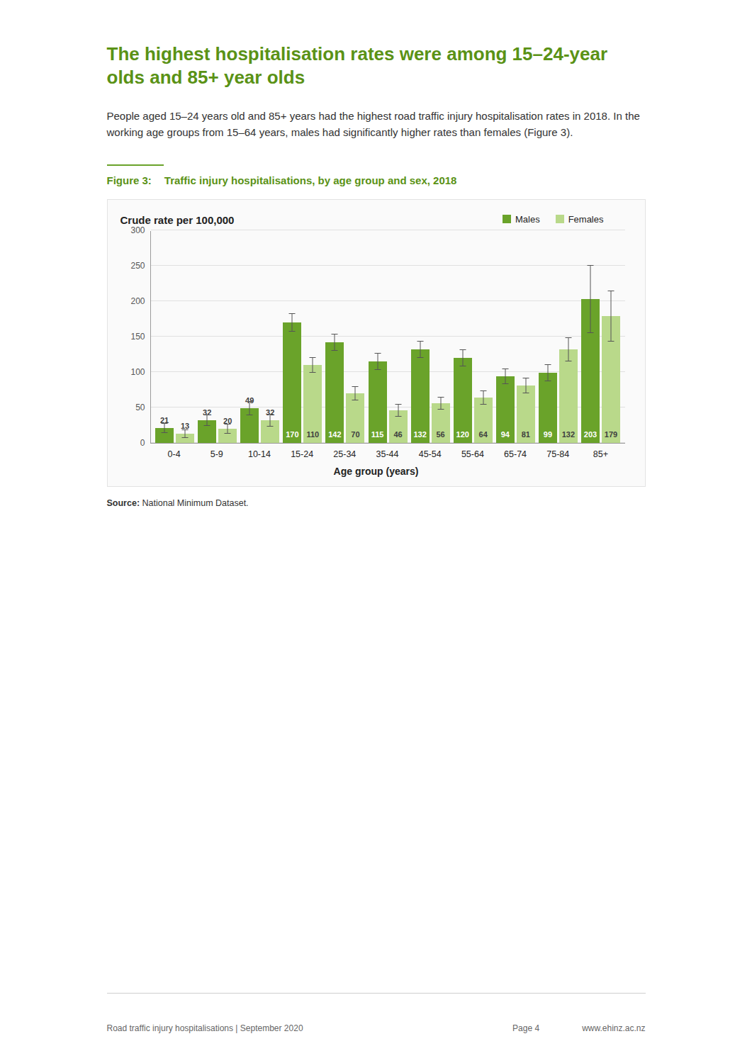The highest hospitalisation rates were among 15–24-year olds and 85+ year olds
People aged 15–24 years old and 85+ years had the highest road traffic injury hospitalisation rates in 2018. In the working age groups from 15–64 years, males had significantly higher rates than females (Figure 3).
Figure 3: Traffic injury hospitalisations, by age group and sex, 2018
Crude rate per 100,000
Males
Females
300
250
200
150
100
50
0
21
13
32
20
49
32
170
110
142
70
115
46
132
56
120
64
94
81
99
132
203
179
0-4
5-9
10-14
15-24
25-34
35-44
45-54
55-64
65-74
75-84
85+
Age group (years)
Source: National Minimum Dataset.
Road traffic injury hospitalisations | September 2020
Page 4
www.ehinz.ac.nz